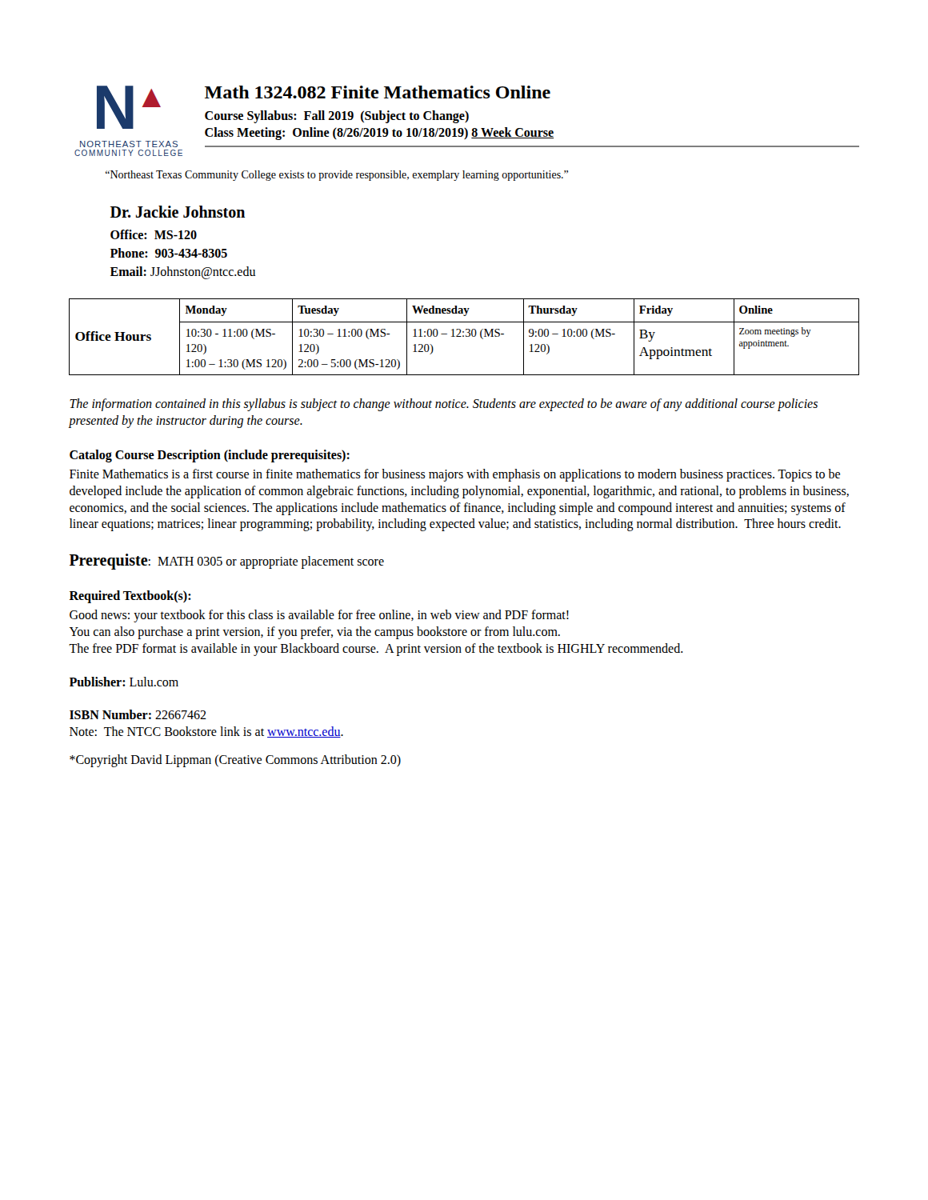N▲
NORTHEAST TEXASCOMMUNITY COLLEGE
Math 1324.082 Finite Mathematics Online
Course Syllabus: Fall 2019 (Subject to Change)
Class Meeting: Online (8/26/2019 to 10/18/2019) 8 Week Course
“Northeast Texas Community College exists to provide responsible, exemplary learning opportunities.”
Dr. Jackie Johnston Office: MS-120
Phone: 903-434-8305
Email: JJohnston@ntcc.edu
| Office Hours | Monday | Tuesday | Wednesday | Thursday | Friday | Online |
| 10:30 - 11:00 (MS-120) 1:00 – 1:30 (MS 120) | 10:30 – 11:00 (MS-120) 2:00 – 5:00 (MS-120) | 11:00 – 12:30 (MS-120) | 9:00 – 10:00 (MS-120) | By Appointment | Zoom meetings by appointment. |
The information contained in this syllabus is subject to change without notice. Students are expected to be aware of any additional course policies presented by the instructor during the course.
Catalog Course Description (include prerequisites):
Finite Mathematics is a first course in finite mathematics for business majors with emphasis on applications to modern business practices. Topics to be developed include the application of common algebraic functions, including polynomial, exponential, logarithmic, and rational, to problems in business, economics, and the social sciences. The applications include mathematics of finance, including simple and compound interest and annuities; systems of linear equations; matrices; linear programming; probability, including expected value; and statistics, including normal distribution. Three hours credit.
Prerequiste: MATH 0305 or appropriate placement score
Required Textbook(s):
Good news: your textbook for this class is available for free online, in web view and PDF format!
You can also purchase a print version, if you prefer, via the campus bookstore or from lulu.com.
The free PDF format is available in your Blackboard course. A print version of the textbook is HIGHLY recommended.
Publisher: Lulu.com
ISBN Number: 22667462
Note: The NTCC Bookstore link is at www.ntcc.edu.
*Copyright David Lippman (Creative Commons Attribution 2.0)